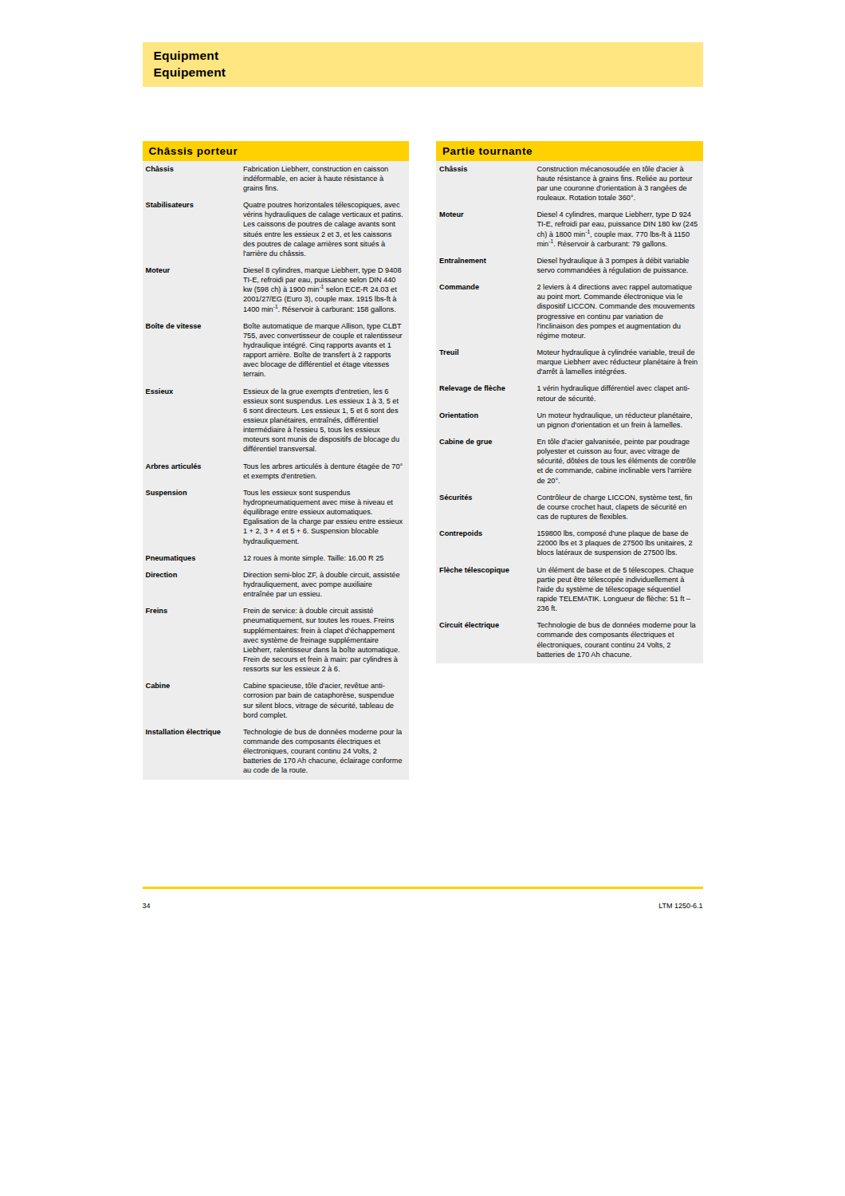Equipment Equipement
Châssis porteur
| Châssis | Fabrication Liebherr, construction en caisson indéformable, en acier à haute résistance à grains fins. |
| Stabilisateurs | Quatre poutres horizontales télescopiques, avec vérins hydrauliques de calage verticaux et patins. Les caissons de poutres de calage avants sont situés entre les essieux 2 et 3, et les caissons des poutres de calage arrières sont situés à l'arrière du châssis. |
| Moteur | Diesel 8 cylindres, marque Liebherr, type D 9408 TI-E, refroidi par eau, puissance selon DIN 440 kw (598 ch) à 1900 min -1 selon ECE-R 24.03 et 2001/27/EG (Euro 3), couple max. 1915 lbs-ft à 1400 min -1 . Réservoir à carburant: 158 gallons. |
| Boîte de vitesse | Boîte automatique de marque Allison, type CLBT 755, avec convertisseur de couple et ralentisseur hydraulique intégré. Cinq rapports avants et 1 rapport arrière. Boîte de transfert à 2 rapports avec blocage de différentiel et étage vitesses terrain. |
| Essieux | Essieux de la grue exempts d'entretien, les 6 essieux sont suspendus. Les essieux 1 à 3, 5 et 6 sont directeurs. Les essieux 1, 5 et 6 sont des essieux planétaires, entraînés, différentiel intermédiaire à l'essieu 5, tous les essieux moteurs sont munis de dispositifs de blocage du différentiel transversal. |
| Arbres articulés | Tous les arbres articulés à denture étagée de 70° et exempts d'entretien. |
| Suspension | Tous les essieux sont suspendus hydropneumatiquement avec mise à niveau et équilibrage entre essieux automatiques. Egalisation de la charge par essieu entre essieux 1 + 2, 3 + 4 et 5 + 6. Suspension blocable hydrauliquement. |
| Pneumatiques | 12 roues à monte simple. Taille: 16.00 R 25 |
| Direction | Direction semi-bloc ZF, à double circuit, assistée hydrauliquement, avec pompe auxiliaire entraînée par un essieu. |
| Freins | Frein de service: à double circuit assisté pneumatiquement, sur toutes les roues. Freins supplémentaires: frein à clapet d'échappement avec système de freinage supplémentaire Liebherr, ralentisseur dans la boîte automatique. Frein de secours et frein à main: par cylindres à ressorts sur les essieux 2 à 6. |
| Cabine | Cabine spacieuse, tôle d'acier, revêtue anti-corrosion par bain de cataphorèse, suspendue sur silent blocs, vitrage de sécurité, tableau de bord complet. |
| Installation électrique | Technologie de bus de données moderne pour la commande des composants électriques et électroniques, courant continu 24 Volts, 2 batteries de 170 Ah chacune, éclairage conforme au code de la route. |
Partie tournante
| Châssis | Construction mécanosoudée en tôle d'acier à haute résistance à grains fins. Reliée au porteur par une couronne d'orientation à 3 rangées de rouleaux. Rotation totale 360°. |
| Moteur | Diesel 4 cylindres, marque Liebherr, type D 924 TI-E, refroidi par eau, puissance DIN 180 kw (245 ch) à 1800 min -1 , couple max. 770 lbs-ft à 1150 min -1 . Réservoir à carburant: 79 gallons. |
| Entraînement | Diesel hydraulique à 3 pompes à débit variable servo commandées à régulation de puissance. |
| Commande | 2 leviers à 4 directions avec rappel automatique au point mort. Commande électronique via le dispositif LICCON. Commande des mouvements progressive en continu par variation de l'inclinaison des pompes et augmentation du régime moteur. |
| Treuil | Moteur hydraulique à cylindrée variable, treuil de marque Liebherr avec réducteur planétaire à frein d'arrêt à lamelles intégrées. |
| Relevage de flèche | 1 vérin hydraulique différentiel avec clapet anti-retour de sécurité. |
| Orientation | Un moteur hydraulique, un réducteur planétaire, un pignon d'orientation et un frein à lamelles. |
| Cabine de grue | En tôle d'acier galvanisée, peinte par poudrage polyester et cuisson au four, avec vitrage de sécurité, dôtées de tous les éléments de contrôle et de commande, cabine inclinable vers l'arrière de 20°. |
| Sécurités | Contrôleur de charge LICCON, système test, fin de course crochet haut, clapets de sécurité en cas de ruptures de flexibles. |
| Contrepoids | 159800 lbs, composé d'une plaque de base de 22000 lbs et 3 plaques de 27500 lbs unitaires, 2 blocs latéraux de suspension de 27500 lbs. |
| Flèche télescopique | Un élément de base et de 5 télescopes. Chaque partie peut être télescopée individuellement à l'aide du système de télescopage séquentiel rapide TELEMATIK. Longueur de flèche: 51 ft – 236 ft. |
| Circuit électrique | Technologie de bus de données moderne pour la commande des composants électriques et électroniques, courant continu 24 Volts, 2 batteries de 170 Ah chacune. |
34
LTM 1250-6.1